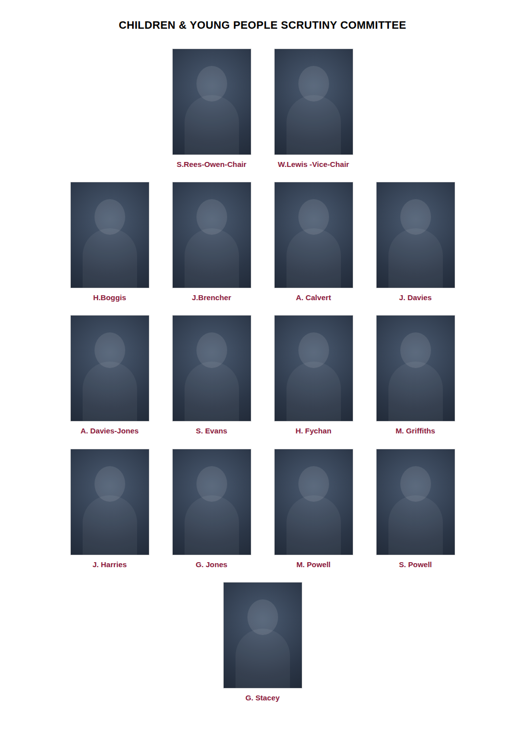CHILDREN & YOUNG PEOPLE SCRUTINY COMMITTEE
S.Rees-Owen-Chair
W.Lewis -Vice-Chair
H.Boggis
J.Brencher
A. Calvert
J. Davies
A. Davies-Jones
S. Evans
H. Fychan
M. Griffiths
J. Harries
G. Jones
M. Powell
S. Powell
G. Stacey